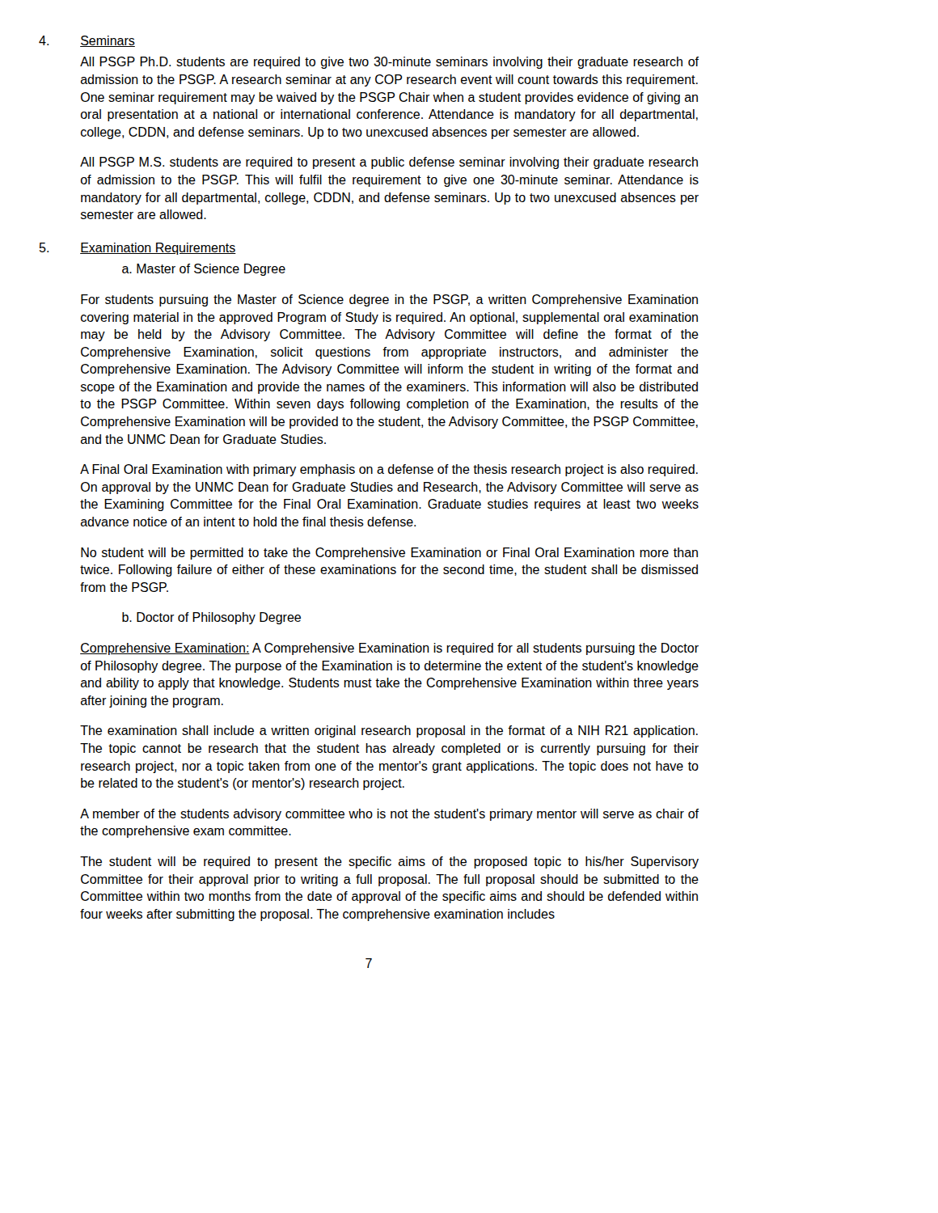4.
Seminars
All PSGP Ph.D. students are required to give two 30-minute seminars involving their graduate research of admission to the PSGP. A research seminar at any COP research event will count towards this requirement. One seminar requirement may be waived by the PSGP Chair when a student provides evidence of giving an oral presentation at a national or international conference. Attendance is mandatory for all departmental, college, CDDN, and defense seminars. Up to two unexcused absences per semester are allowed.
All PSGP M.S. students are required to present a public defense seminar involving their graduate research of admission to the PSGP. This will fulfil the requirement to give one 30-minute seminar. Attendance is mandatory for all departmental, college, CDDN, and defense seminars. Up to two unexcused absences per semester are allowed.
5.
Examination Requirements
a. Master of Science Degree
For students pursuing the Master of Science degree in the PSGP, a written Comprehensive Examination covering material in the approved Program of Study is required. An optional, supplemental oral examination may be held by the Advisory Committee. The Advisory Committee will define the format of the Comprehensive Examination, solicit questions from appropriate instructors, and administer the Comprehensive Examination. The Advisory Committee will inform the student in writing of the format and scope of the Examination and provide the names of the examiners. This information will also be distributed to the PSGP Committee. Within seven days following completion of the Examination, the results of the Comprehensive Examination will be provided to the student, the Advisory Committee, the PSGP Committee, and the UNMC Dean for Graduate Studies.
A Final Oral Examination with primary emphasis on a defense of the thesis research project is also required. On approval by the UNMC Dean for Graduate Studies and Research, the Advisory Committee will serve as the Examining Committee for the Final Oral Examination. Graduate studies requires at least two weeks advance notice of an intent to hold the final thesis defense.
No student will be permitted to take the Comprehensive Examination or Final Oral Examination more than twice. Following failure of either of these examinations for the second time, the student shall be dismissed from the PSGP.
b. Doctor of Philosophy Degree
Comprehensive Examination: A Comprehensive Examination is required for all students pursuing the Doctor of Philosophy degree. The purpose of the Examination is to determine the extent of the student's knowledge and ability to apply that knowledge. Students must take the Comprehensive Examination within three years after joining the program.
The examination shall include a written original research proposal in the format of a NIH R21 application. The topic cannot be research that the student has already completed or is currently pursuing for their research project, nor a topic taken from one of the mentor's grant applications. The topic does not have to be related to the student's (or mentor's) research project.
A member of the students advisory committee who is not the student's primary mentor will serve as chair of the comprehensive exam committee.
The student will be required to present the specific aims of the proposed topic to his/her Supervisory Committee for their approval prior to writing a full proposal. The full proposal should be submitted to the Committee within two months from the date of approval of the specific aims and should be defended within four weeks after submitting the proposal. The comprehensive examination includes
7